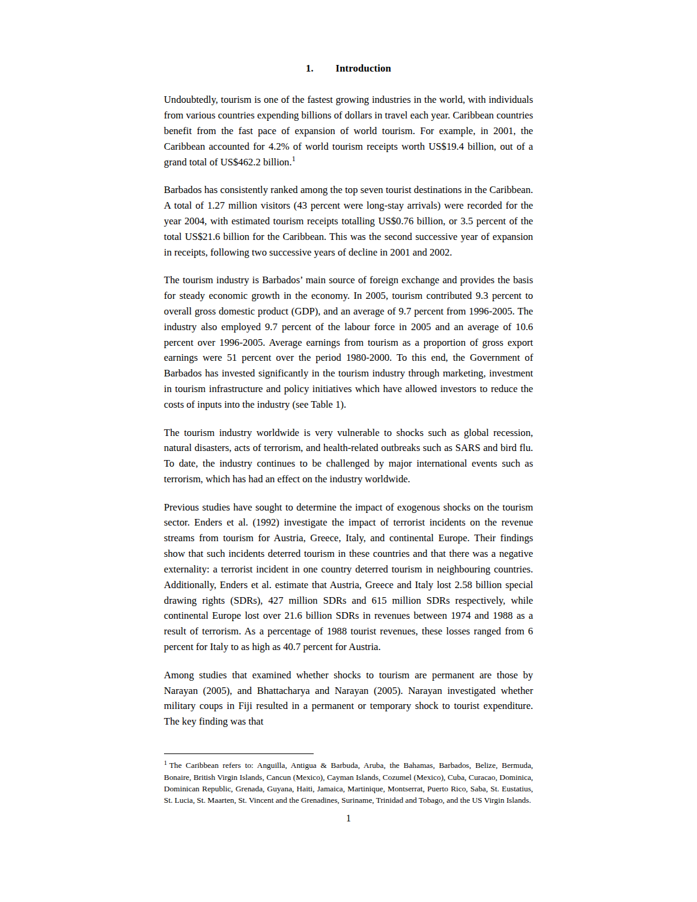1. Introduction
Undoubtedly, tourism is one of the fastest growing industries in the world, with individuals from various countries expending billions of dollars in travel each year. Caribbean countries benefit from the fast pace of expansion of world tourism. For example, in 2001, the Caribbean accounted for 4.2% of world tourism receipts worth US$19.4 billion, out of a grand total of US$462.2 billion.1
Barbados has consistently ranked among the top seven tourist destinations in the Caribbean. A total of 1.27 million visitors (43 percent were long-stay arrivals) were recorded for the year 2004, with estimated tourism receipts totalling US$0.76 billion, or 3.5 percent of the total US$21.6 billion for the Caribbean. This was the second successive year of expansion in receipts, following two successive years of decline in 2001 and 2002.
The tourism industry is Barbados’ main source of foreign exchange and provides the basis for steady economic growth in the economy. In 2005, tourism contributed 9.3 percent to overall gross domestic product (GDP), and an average of 9.7 percent from 1996-2005. The industry also employed 9.7 percent of the labour force in 2005 and an average of 10.6 percent over 1996-2005. Average earnings from tourism as a proportion of gross export earnings were 51 percent over the period 1980-2000. To this end, the Government of Barbados has invested significantly in the tourism industry through marketing, investment in tourism infrastructure and policy initiatives which have allowed investors to reduce the costs of inputs into the industry (see Table 1).
The tourism industry worldwide is very vulnerable to shocks such as global recession, natural disasters, acts of terrorism, and health-related outbreaks such as SARS and bird flu. To date, the industry continues to be challenged by major international events such as terrorism, which has had an effect on the industry worldwide.
Previous studies have sought to determine the impact of exogenous shocks on the tourism sector. Enders et al. (1992) investigate the impact of terrorist incidents on the revenue streams from tourism for Austria, Greece, Italy, and continental Europe. Their findings show that such incidents deterred tourism in these countries and that there was a negative externality: a terrorist incident in one country deterred tourism in neighbouring countries. Additionally, Enders et al. estimate that Austria, Greece and Italy lost 2.58 billion special drawing rights (SDRs), 427 million SDRs and 615 million SDRs respectively, while continental Europe lost over 21.6 billion SDRs in revenues between 1974 and 1988 as a result of terrorism. As a percentage of 1988 tourist revenues, these losses ranged from 6 percent for Italy to as high as 40.7 percent for Austria.
Among studies that examined whether shocks to tourism are permanent are those by Narayan (2005), and Bhattacharya and Narayan (2005). Narayan investigated whether military coups in Fiji resulted in a permanent or temporary shock to tourist expenditure. The key finding was that
1 The Caribbean refers to: Anguilla, Antigua & Barbuda, Aruba, the Bahamas, Barbados, Belize, Bermuda, Bonaire, British Virgin Islands, Cancun (Mexico), Cayman Islands, Cozumel (Mexico), Cuba, Curacao, Dominica, Dominican Republic, Grenada, Guyana, Haiti, Jamaica, Martinique, Montserrat, Puerto Rico, Saba, St. Eustatius, St. Lucia, St. Maarten, St. Vincent and the Grenadines, Suriname, Trinidad and Tobago, and the US Virgin Islands.
1